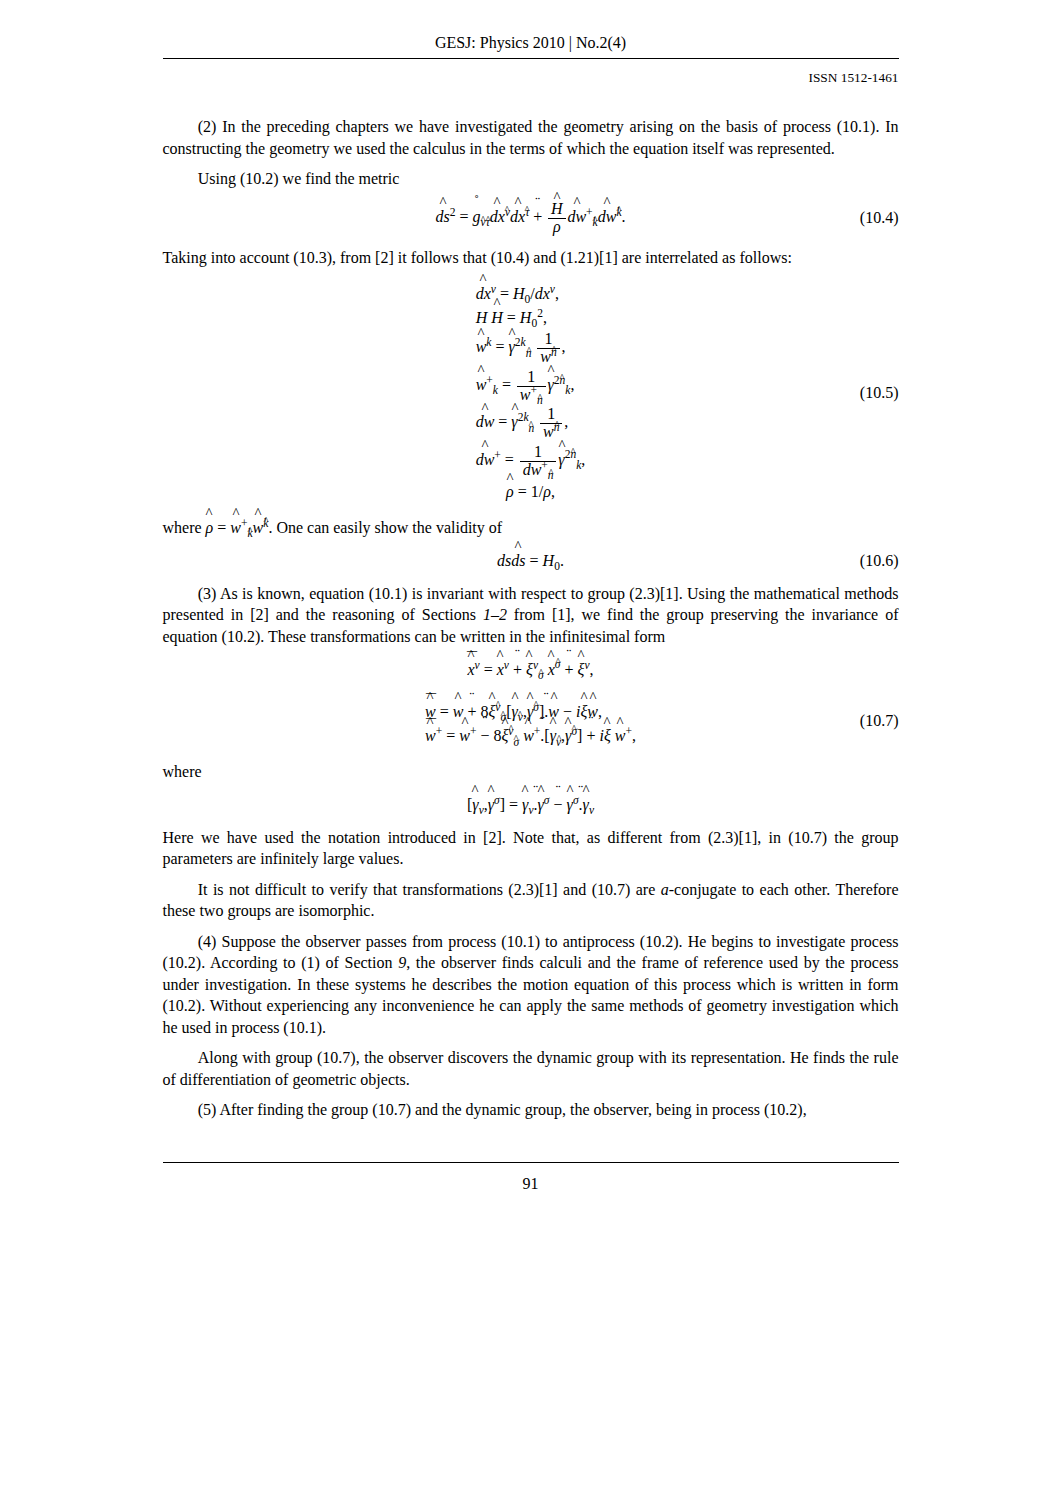GESJ: Physics 2010 | No.2(4)
ISSN 1512-1461
(2) In the preceding chapters we have investigated the geometry arising on the basis of process (10.1). In constructing the geometry we used the calculus in the terms of which the equation itself was represented.
Using (10.2) we find the metric
ds2 = gντdxνdxτ + Hρ dw+kdwk. (10.4)
Taking into account (10.3), from [2] it follows that (10.4) and (1.21)[1] are interrelated as follows:
dxν = H0/dxν,
H H = H02,
wk = γ2kn 1 wn,
w+k = 1 w+n γ2nk,
dw = γ2kn 1 wn,
dw+ = 1 dw+n γ2nk,
ρ = 1/ρ,
(10.5)
where ρ = w+kwk. One can easily show the validity of
ds ds = H0. (10.6)
(3) As is known, equation (10.1) is invariant with respect to group (2.3)[1]. Using the mathematical methods presented in [2] and the reasoning of Sections 1–2 from [1], we find the group preserving the invariance of equation (10.2). These transformations can be written in the infinitesimal form
xν = xν + ξνσ xσ + ξν,
w = w + 8ξνσ[γν,γσ]. w − iξw,
w+ = w+ − 8ξνσ w+.[γν,γσ] + iξ w+,
(10.7)
where
[γν,γσ] = γν. γσ − γσ. γν
Here we have used the notation introduced in [2]. Note that, as different from (2.3)[1], in (10.7) the group parameters are infinitely large values.
It is not difficult to verify that transformations (2.3)[1] and (10.7) are a-conjugate to each other. Therefore these two groups are isomorphic.
(4) Suppose the observer passes from process (10.1) to antiprocess (10.2). He begins to investigate process (10.2). According to (1) of Section 9, the observer finds calculi and the frame of reference used by the process under investigation. In these systems he describes the motion equation of this process which is written in form (10.2). Without experiencing any inconvenience he can apply the same methods of geometry investigation which he used in process (10.1).
Along with group (10.7), the observer discovers the dynamic group with its representation. He finds the rule of differentiation of geometric objects.
(5) After finding the group (10.7) and the dynamic group, the observer, being in process (10.2),
91